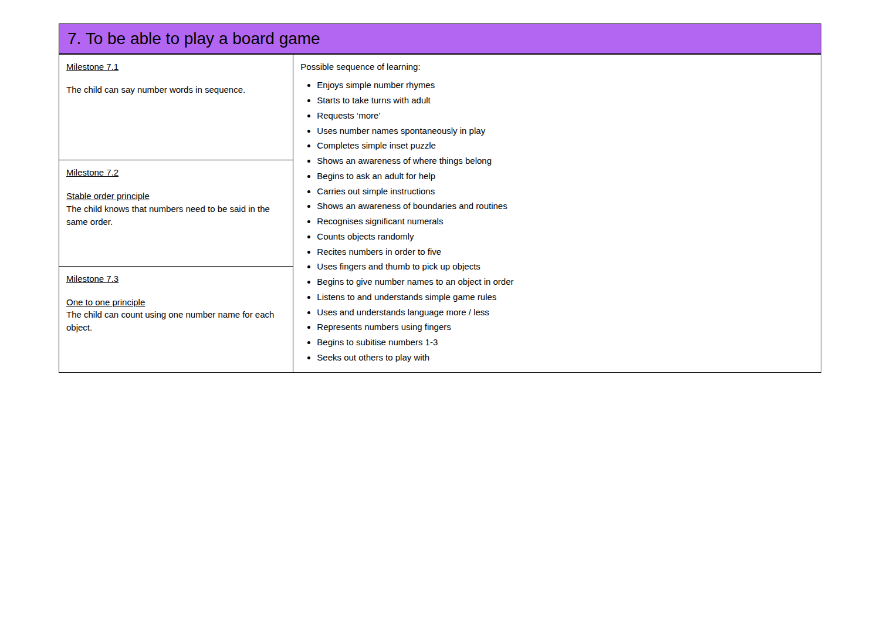7. To be able to play a board game
| Milestone 7.1 The child can say number words in sequence. | Possible sequence of learning: Enjoys simple number rhymes Starts to take turns with adult Requests ‘more’ Uses number names spontaneously in play Completes simple inset puzzle Shows an awareness of where things belong Begins to ask an adult for help Carries out simple instructions Shows an awareness of boundaries and routines Recognises significant numerals Counts objects randomly Recites numbers in order to five Uses fingers and thumb to pick up objects Begins to give number names to an object in order Listens to and understands simple game rules Uses and understands language more / less Represents numbers using fingers Begins to subitise numbers 1-3 Seeks out others to play with |
| Milestone 7.2 Stable order principle The child knows that numbers need to be said in the same order. |
| Milestone 7.3 One to one principle The child can count using one number name for each object. |